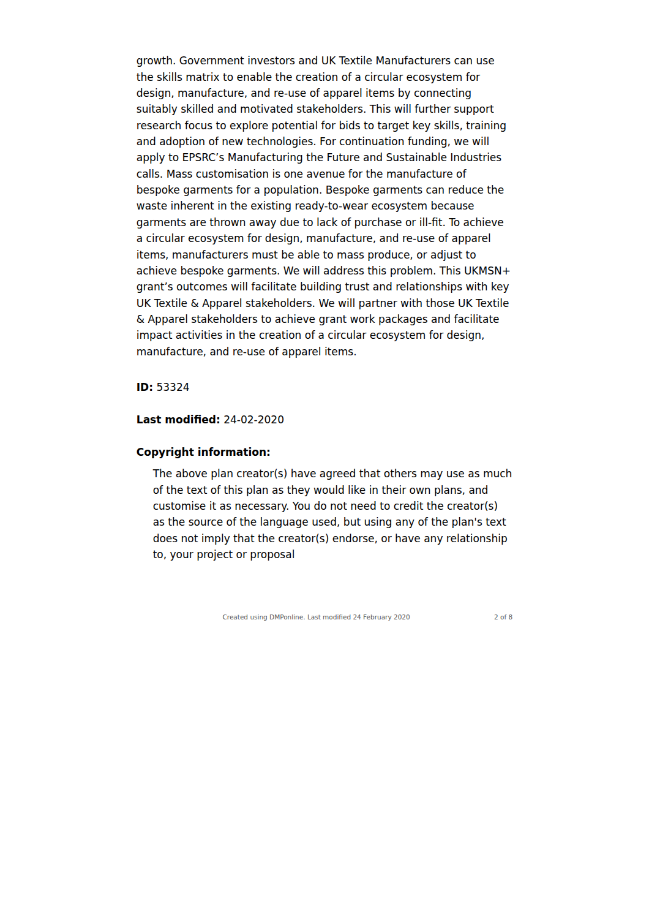growth. Government investors and UK Textile Manufacturers can use the skills matrix to enable the creation of a circular ecosystem for design, manufacture, and re-use of apparel items by connecting suitably skilled and motivated stakeholders. This will further support research focus to explore potential for bids to target key skills, training and adoption of new technologies. For continuation funding, we will apply to EPSRC’s Manufacturing the Future and Sustainable Industries calls. Mass customisation is one avenue for the manufacture of bespoke garments for a population. Bespoke garments can reduce the waste inherent in the existing ready-to-wear ecosystem because garments are thrown away due to lack of purchase or ill-fit. To achieve a circular ecosystem for design, manufacture, and re-use of apparel items, manufacturers must be able to mass produce, or adjust to achieve bespoke garments. We will address this problem. This UKMSN+ grant’s outcomes will facilitate building trust and relationships with key UK Textile & Apparel stakeholders. We will partner with those UK Textile & Apparel stakeholders to achieve grant work packages and facilitate impact activities in the creation of a circular ecosystem for design, manufacture, and re-use of apparel items.
ID: 53324
Last modified: 24-02-2020
Copyright information:
The above plan creator(s) have agreed that others may use as much of the text of this plan as they would like in their own plans, and customise it as necessary. You do not need to credit the creator(s) as the source of the language used, but using any of the plan's text does not imply that the creator(s) endorse, or have any relationship to, your project or proposal
Created using DMPonline. Last modified 24 February 2020 2 of 8